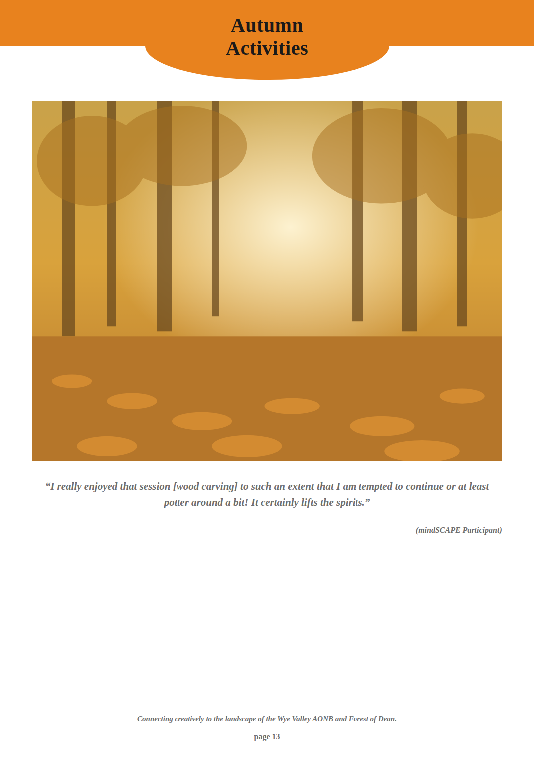Autumn
Activities
“I really enjoyed that session [wood carving] to such an extent that I am tempted to continue or at least potter around a bit! It certainly lifts the spirits.”
(mindSCAPE Participant)
Connecting creatively to the landscape of the Wye Valley AONB and Forest of Dean.
page 13